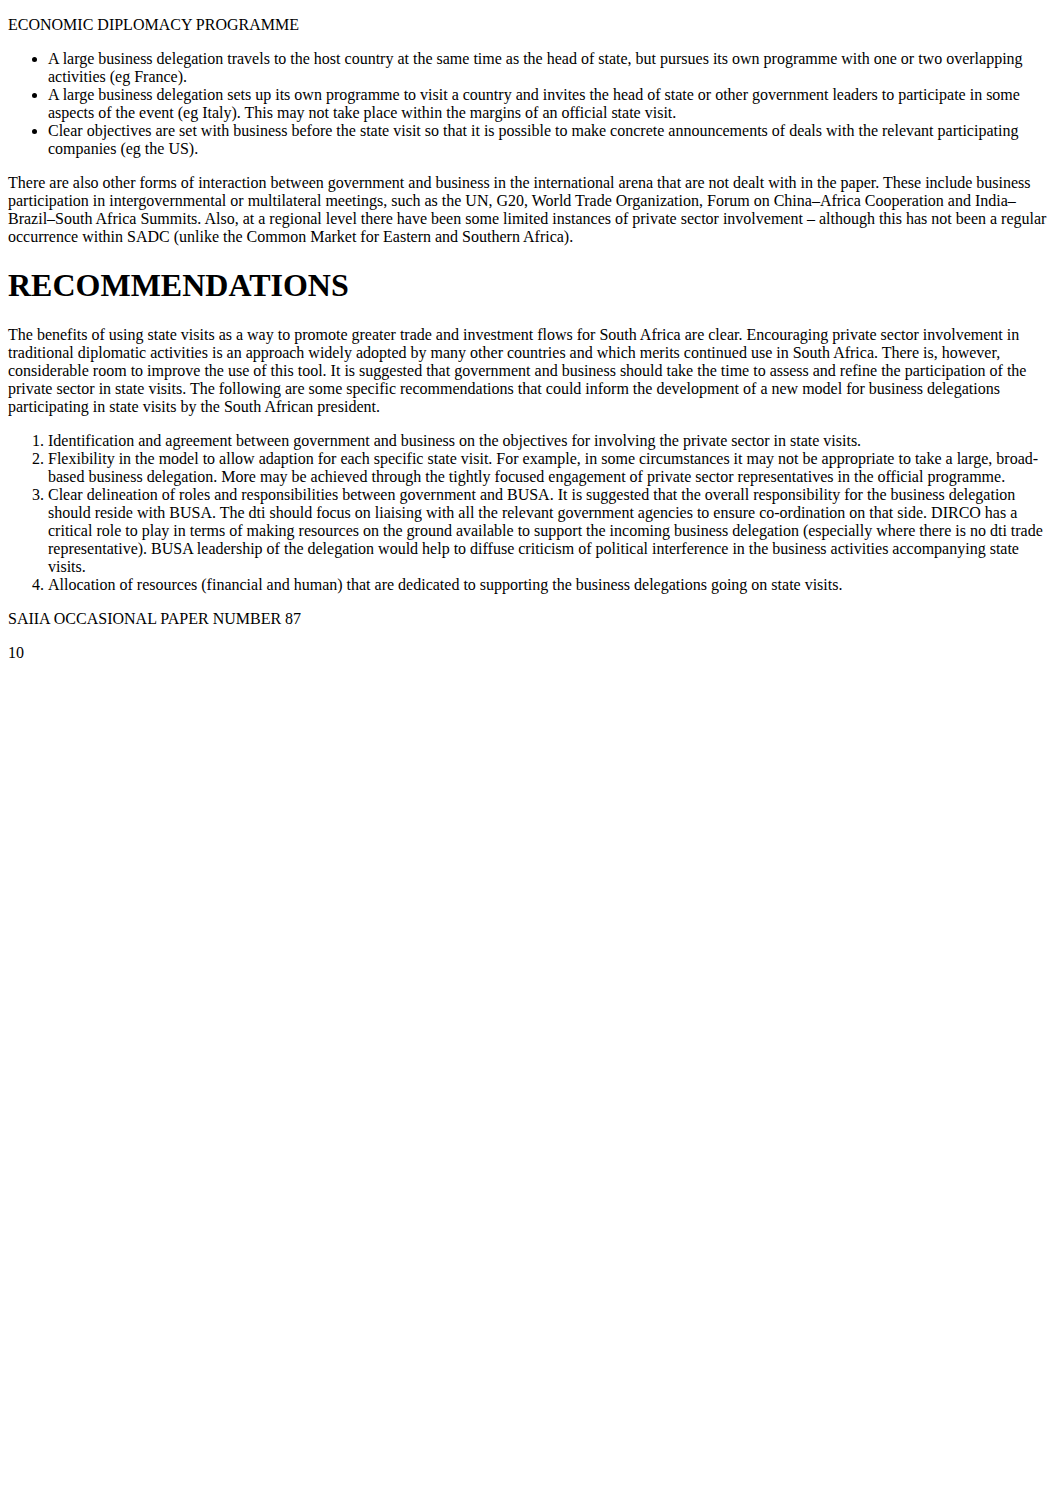ECONOMIC DIPLOMACY PROGRAMME
A large business delegation travels to the host country at the same time as the head of state, but pursues its own programme with one or two overlapping activities (eg France).
A large business delegation sets up its own programme to visit a country and invites the head of state or other government leaders to participate in some aspects of the event (eg Italy). This may not take place within the margins of an official state visit.
Clear objectives are set with business before the state visit so that it is possible to make concrete announcements of deals with the relevant participating companies (eg the US).
There are also other forms of interaction between government and business in the international arena that are not dealt with in the paper. These include business participation in intergovernmental or multilateral meetings, such as the UN, G20, World Trade Organization, Forum on China–Africa Cooperation and India–Brazil–South Africa Summits. Also, at a regional level there have been some limited instances of private sector involvement – although this has not been a regular occurrence within SADC (unlike the Common Market for Eastern and Southern Africa).
RECOMMENDATIONS
The benefits of using state visits as a way to promote greater trade and investment flows for South Africa are clear. Encouraging private sector involvement in traditional diplomatic activities is an approach widely adopted by many other countries and which merits continued use in South Africa. There is, however, considerable room to improve the use of this tool. It is suggested that government and business should take the time to assess and refine the participation of the private sector in state visits. The following are some specific recommendations that could inform the development of a new model for business delegations participating in state visits by the South African president.
Identification and agreement between government and business on the objectives for involving the private sector in state visits.
Flexibility in the model to allow adaption for each specific state visit. For example, in some circumstances it may not be appropriate to take a large, broad-based business delegation. More may be achieved through the tightly focused engagement of private sector representatives in the official programme.
Clear delineation of roles and responsibilities between government and BUSA. It is suggested that the overall responsibility for the business delegation should reside with BUSA. The dti should focus on liaising with all the relevant government agencies to ensure co-ordination on that side. DIRCO has a critical role to play in terms of making resources on the ground available to support the incoming business delegation (especially where there is no dti trade representative). BUSA leadership of the delegation would help to diffuse criticism of political interference in the business activities accompanying state visits.
Allocation of resources (financial and human) that are dedicated to supporting the business delegations going on state visits.
SAIIA OCCASIONAL PAPER NUMBER 87
10